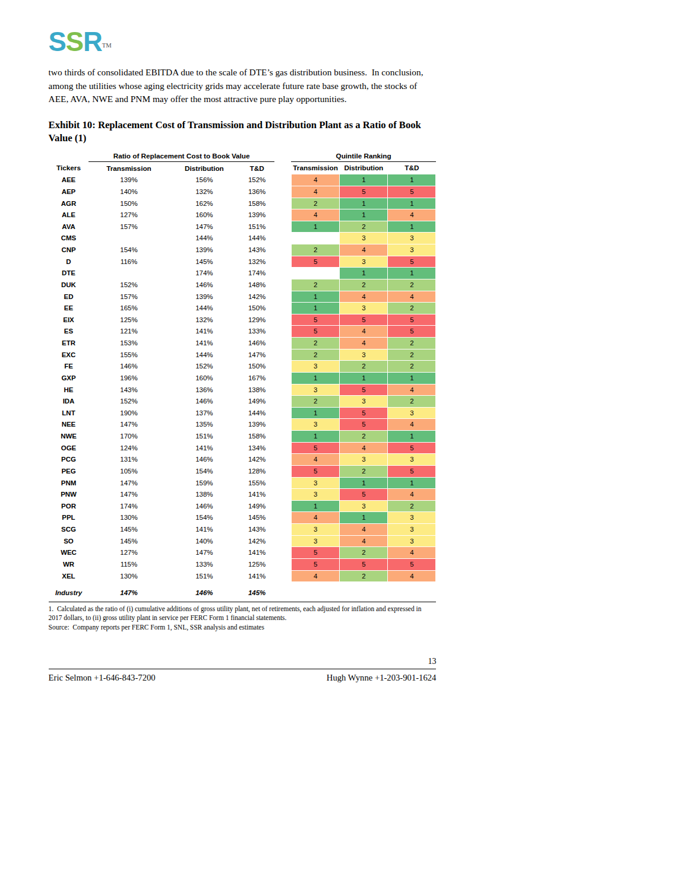SSR TM
two thirds of consolidated EBITDA due to the scale of DTE’s gas distribution business. In conclusion, among the utilities whose aging electricity grids may accelerate future rate base growth, the stocks of AEE, AVA, NWE and PNM may offer the most attractive pure play opportunities.
Exhibit 10: Replacement Cost of Transmission and Distribution Plant as a Ratio of Book Value (1)
| | Ratio of Replacement Cost to Book Value | | Quintile Ranking |
| --- | --- | --- | --- |
| Tickers | Transmission | Distribution | T&D | | Transmission | Distribution | T&D |
| AEE | 139% | 156% | 152% | | 4 | 1 | 1 |
| AEP | 140% | 132% | 136% | | 4 | 5 | 5 |
| AGR | 150% | 162% | 158% | | 2 | 1 | 1 |
| ALE | 127% | 160% | 139% | | 4 | 1 | 4 |
| AVA | 157% | 147% | 151% | | 1 | 2 | 1 |
| CMS | | 144% | 144% | | | 3 | 3 |
| CNP | 154% | 139% | 143% | | 2 | 4 | 3 |
| D | 116% | 145% | 132% | | 5 | 3 | 5 |
| DTE | | 174% | 174% | | | 1 | 1 |
| DUK | 152% | 146% | 148% | | 2 | 2 | 2 |
| ED | 157% | 139% | 142% | | 1 | 4 | 4 |
| EE | 165% | 144% | 150% | | 1 | 3 | 2 |
| EIX | 125% | 132% | 129% | | 5 | 5 | 5 |
| ES | 121% | 141% | 133% | | 5 | 4 | 5 |
| ETR | 153% | 141% | 146% | | 2 | 4 | 2 |
| EXC | 155% | 144% | 147% | | 2 | 3 | 2 |
| FE | 146% | 152% | 150% | | 3 | 2 | 2 |
| GXP | 196% | 160% | 167% | | 1 | 1 | 1 |
| HE | 143% | 136% | 138% | | 3 | 5 | 4 |
| IDA | 152% | 146% | 149% | | 2 | 3 | 2 |
| LNT | 190% | 137% | 144% | | 1 | 5 | 3 |
| NEE | 147% | 135% | 139% | | 3 | 5 | 4 |
| NWE | 170% | 151% | 158% | | 1 | 2 | 1 |
| OGE | 124% | 141% | 134% | | 5 | 4 | 5 |
| PCG | 131% | 146% | 142% | | 4 | 3 | 3 |
| PEG | 105% | 154% | 128% | | 5 | 2 | 5 |
| PNM | 147% | 159% | 155% | | 3 | 1 | 1 |
| PNW | 147% | 138% | 141% | | 3 | 5 | 4 |
| POR | 174% | 146% | 149% | | 1 | 3 | 2 |
| PPL | 130% | 154% | 145% | | 4 | 1 | 3 |
| SCG | 145% | 141% | 143% | | 3 | 4 | 3 |
| SO | 145% | 140% | 142% | | 3 | 4 | 3 |
| WEC | 127% | 147% | 141% | | 5 | 2 | 4 |
| WR | 115% | 133% | 125% | | 5 | 5 | 5 |
| XEL | 130% | 151% | 141% | | 4 | 2 | 4 |
| Industry | 147% | 146% | 145% | | | | |
1. Calculated as the ratio of (i) cumulative additions of gross utility plant, net of retirements, each adjusted for inflation and expressed in 2017 dollars, to (ii) gross utility plant in service per FERC Form 1 financial statements.
Source: Company reports per FERC Form 1, SNL, SSR analysis and estimates
13
Eric Selmon +1-646-843-7200 Hugh Wynne +1-203-901-1624